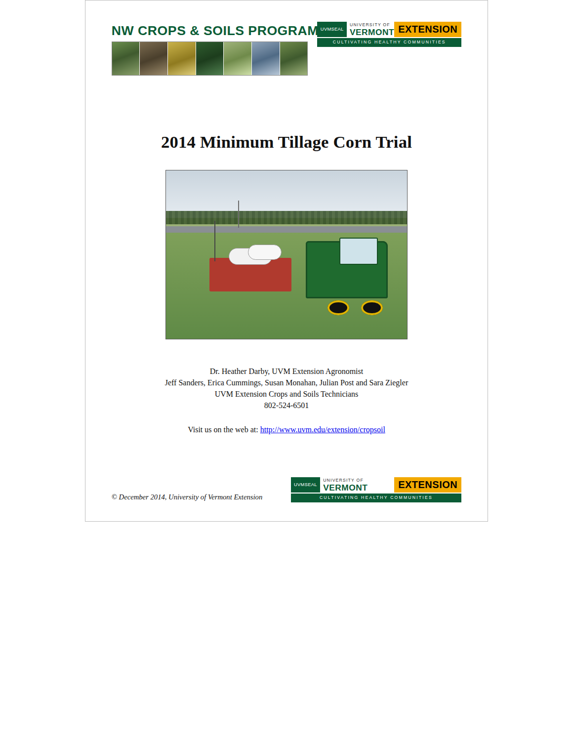NW CROPS & SOILS PROGRAM
UVM SEAL
University of
VERMONT
EXTENSION
Cultivating Healthy Communities
2014 Minimum Tillage Corn Trial
Dr. Heather Darby, UVM Extension Agronomist
Jeff Sanders, Erica Cummings, Susan Monahan, Julian Post and Sara Ziegler
UVM Extension Crops and Soils Technicians
802-524-6501
Visit us on the web at: http://www.uvm.edu/extension/cropsoil
© December 2014, University of Vermont Extension
UVM SEAL
University of
VERMONT
EXTENSION
Cultivating Healthy Communities